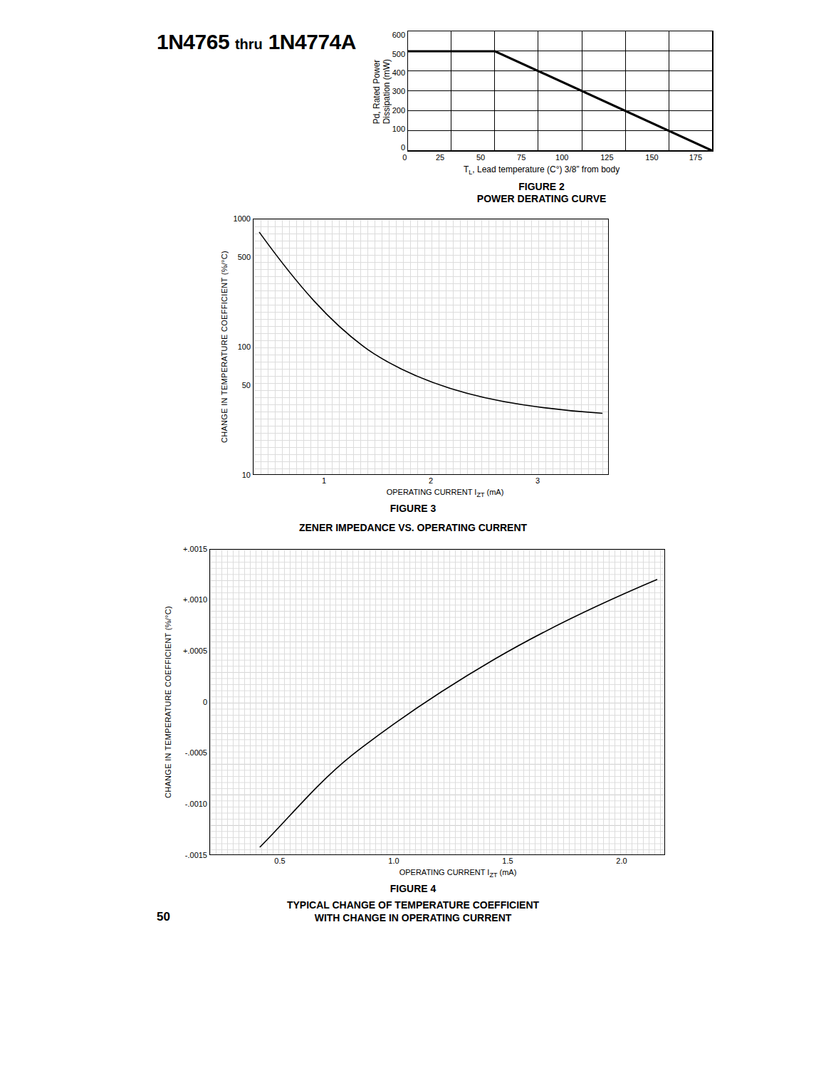1N4765 thru 1N4774A
Pd, Rated Power
Dissipation (mW)
6005004003002001000
0255075100125150175
TL, Lead temperature (C°) 3/8” from body
FIGURE 2 POWER DERATING CURVE
CHANGE IN TEMPERATURE COEFFICIENT (%/°C)
1000 500 100 50 10
1 2 3
OPERATING CURRENT IZT (mA)
FIGURE 3
ZENER IMPEDANCE VS. OPERATING CURRENT
CHANGE IN TEMPERATURE COEFFICIENT (%/°C)
+.0015 +.0010 +.0005 0 -.0005 -.0010 -.0015
0.5 1.0 1.5 2.0
OPERATING CURRENT IZT (mA)
FIGURE 4
50
TYPICAL CHANGE OF TEMPERATURE COEFFICIENT
WITH CHANGE IN OPERATING CURRENT